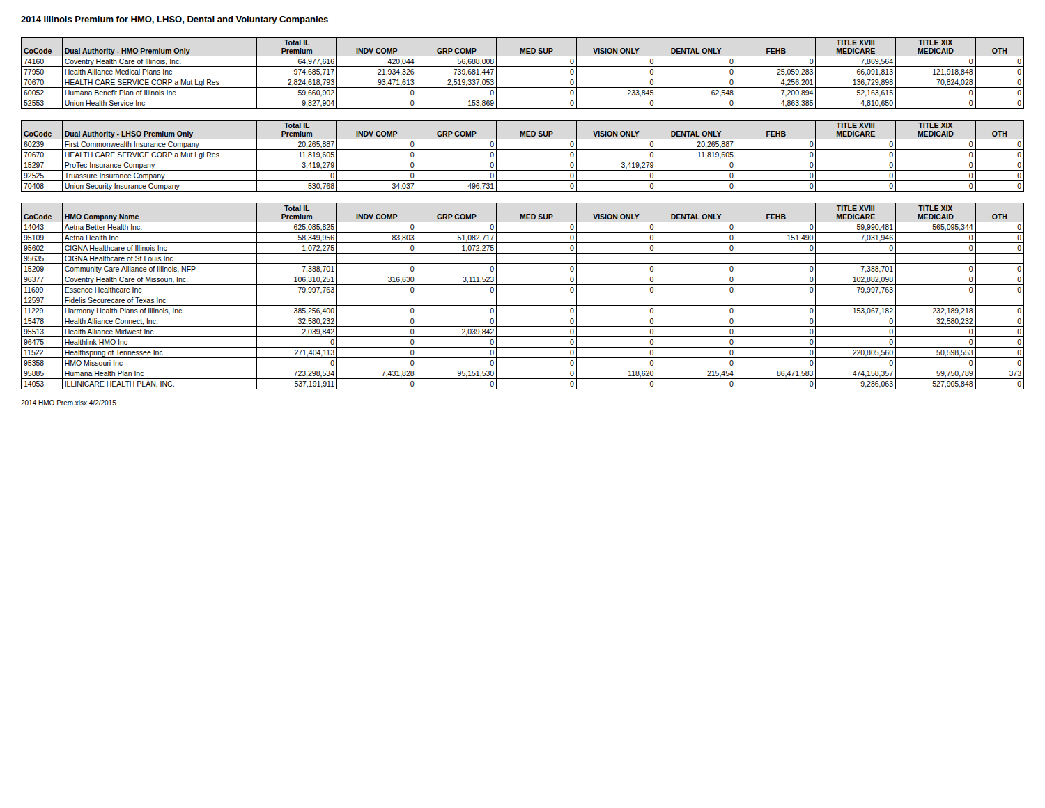2014 Illinois Premium for HMO, LHSO, Dental and Voluntary Companies
| CoCode | Dual Authority - HMO Premium Only | Total IL Premium | INDV COMP | GRP COMP | MED SUP | VISION ONLY | DENTAL ONLY | FEHB | TITLE XVIII MEDICARE | TITLE XIX MEDICAID | OTH |
| --- | --- | --- | --- | --- | --- | --- | --- | --- | --- | --- | --- |
| 74160 | Coventry Health Care of Illinois, Inc. | 64,977,616 | 420,044 | 56,688,008 | 0 | 0 | 0 | 0 | 7,869,564 | 0 | 0 |
| 77950 | Health Alliance Medical Plans Inc | 974,685,717 | 21,934,326 | 739,681,447 | 0 | 0 | 0 | 25,059,283 | 66,091,813 | 121,918,848 | 0 |
| 70670 | HEALTH CARE SERVICE CORP a Mut Lgl Res | 2,824,618,793 | 93,471,613 | 2,519,337,053 | 0 | 0 | 0 | 4,256,201 | 136,729,898 | 70,824,028 | 0 |
| 60052 | Humana Benefit Plan of Illinois Inc | 59,660,902 | 0 | 0 | 0 | 233,845 | 62,548 | 7,200,894 | 52,163,615 | 0 | 0 |
| 52553 | Union Health Service Inc | 9,827,904 | 0 | 153,869 | 0 | 0 | 0 | 4,863,385 | 4,810,650 | 0 | 0 |
| CoCode | Dual Authority - LHSO Premium Only | Total IL Premium | INDV COMP | GRP COMP | MED SUP | VISION ONLY | DENTAL ONLY | FEHB | TITLE XVIII MEDICARE | TITLE XIX MEDICAID | OTH |
| 60239 | First Commonwealth Insurance Company | 20,265,887 | 0 | 0 | 0 | 0 | 20,265,887 | 0 | 0 | 0 | 0 |
| 70670 | HEALTH CARE SERVICE CORP a Mut Lgl Res | 11,819,605 | 0 | 0 | 0 | 0 | 11,819,605 | 0 | 0 | 0 | 0 |
| 15297 | ProTec Insurance Company | 3,419,279 | 0 | 0 | 0 | 3,419,279 | 0 | 0 | 0 | 0 | 0 |
| 92525 | Truassure Insurance Company | 0 | 0 | 0 | 0 | 0 | 0 | 0 | 0 | 0 | 0 |
| 70408 | Union Security Insurance Company | 530,768 | 34,037 | 496,731 | 0 | 0 | 0 | 0 | 0 | 0 | 0 |
| CoCode | HMO Company Name | Total IL Premium | INDV COMP | GRP COMP | MED SUP | VISION ONLY | DENTAL ONLY | FEHB | TITLE XVIII MEDICARE | TITLE XIX MEDICAID | OTH |
| 14043 | Aetna Better Health Inc. | 625,085,825 | 0 | 0 | 0 | 0 | 0 | 0 | 59,990,481 | 565,095,344 | 0 |
| 95109 | Aetna Health Inc | 58,349,956 | 83,803 | 51,082,717 | 0 | 0 | 0 | 151,490 | 7,031,946 | 0 | 0 |
| 95602 | CIGNA Healthcare of Illinois Inc | 1,072,275 | 0 | 1,072,275 | 0 | 0 | 0 | 0 | 0 | 0 | 0 |
| 95635 | CIGNA Healthcare of St Louis Inc | | | | | | | | | | |
| 15209 | Community Care Alliance of Illinois, NFP | 7,388,701 | 0 | 0 | 0 | 0 | 0 | 0 | 7,388,701 | 0 | 0 |
| 96377 | Coventry Health Care of Missouri, Inc. | 106,310,251 | 316,630 | 3,111,523 | 0 | 0 | 0 | 0 | 102,882,098 | 0 | 0 |
| 11699 | Essence Healthcare Inc | 79,997,763 | 0 | 0 | 0 | 0 | 0 | 0 | 79,997,763 | 0 | 0 |
| 12597 | Fidelis Securecare of Texas Inc | | | | | | | | | | |
| 11229 | Harmony Health Plans of Illinois, Inc. | 385,256,400 | 0 | 0 | 0 | 0 | 0 | 0 | 153,067,182 | 232,189,218 | 0 |
| 15478 | Health Alliance Connect, Inc. | 32,580,232 | 0 | 0 | 0 | 0 | 0 | 0 | 0 | 32,580,232 | 0 |
| 95513 | Health Alliance Midwest Inc | 2,039,842 | 0 | 2,039,842 | 0 | 0 | 0 | 0 | 0 | 0 | 0 |
| 96475 | Healthlink HMO Inc | 0 | 0 | 0 | 0 | 0 | 0 | 0 | 0 | 0 | 0 |
| 11522 | Healthspring of Tennessee Inc | 271,404,113 | 0 | 0 | 0 | 0 | 0 | 0 | 220,805,560 | 50,598,553 | 0 |
| 95358 | HMO Missouri Inc | 0 | 0 | 0 | 0 | 0 | 0 | 0 | 0 | 0 | 0 |
| 95885 | Humana Health Plan Inc | 723,298,534 | 7,431,828 | 95,151,530 | 0 | 118,620 | 215,454 | 86,471,583 | 474,158,357 | 59,750,789 | 373 |
| 14053 | ILLINICARE HEALTH PLAN, INC. | 537,191,911 | 0 | 0 | 0 | 0 | 0 | 0 | 9,286,063 | 527,905,848 | 0 |
2014 HMO Prem.xlsx 4/2/2015